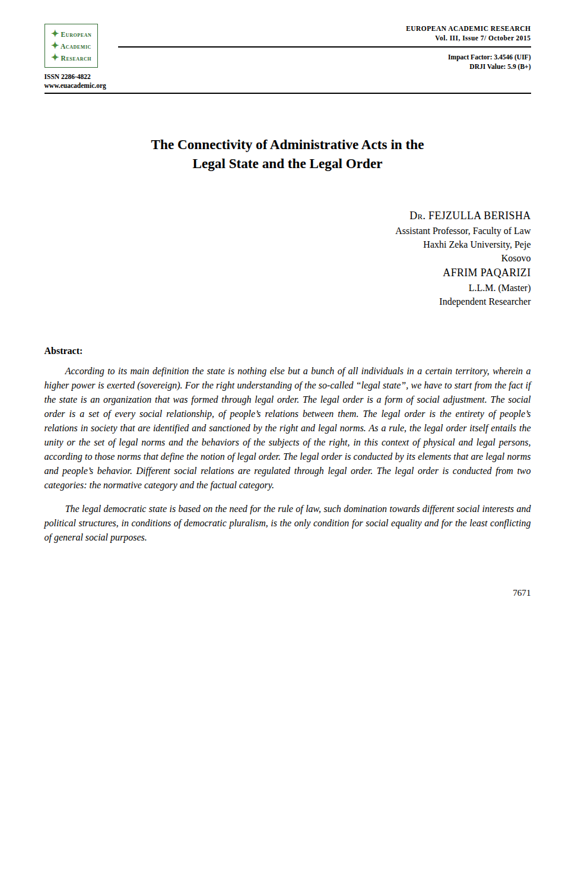✦ European
✦ Academic
✦ Research
ISSN 2286-4822
www.euacademic.org
EUROPEAN ACADEMIC RESEARCH
Vol. III, Issue 7/ October 2015
Impact Factor: 3.4546 (UIF)
DRJI Value: 5.9 (B+)
The Connectivity of Administrative Acts in the
Legal State and the Legal Order
Dr. FEJZULLA BERISHA
Assistant Professor, Faculty of Law
Haxhi Zeka University, Peje
Kosovo
AFRIM PAQARIZI
L.L.M. (Master)
Independent Researcher
Abstract:
According to its main definition the state is nothing else but a bunch of all individuals in a certain territory, wherein a higher power is exerted (sovereign). For the right understanding of the so-called “legal state”, we have to start from the fact if the state is an organization that was formed through legal order. The legal order is a form of social adjustment. The social order is a set of every social relationship, of people’s relations between them. The legal order is the entirety of people’s relations in society that are identified and sanctioned by the right and legal norms. As a rule, the legal order itself entails the unity or the set of legal norms and the behaviors of the subjects of the right, in this context of physical and legal persons, according to those norms that define the notion of legal order. The legal order is conducted by its elements that are legal norms and people’s behavior. Different social relations are regulated through legal order. The legal order is conducted from two categories: the normative category and the factual category.
The legal democratic state is based on the need for the rule of law, such domination towards different social interests and political structures, in conditions of democratic pluralism, is the only condition for social equality and for the least conflicting of general social purposes.
7671